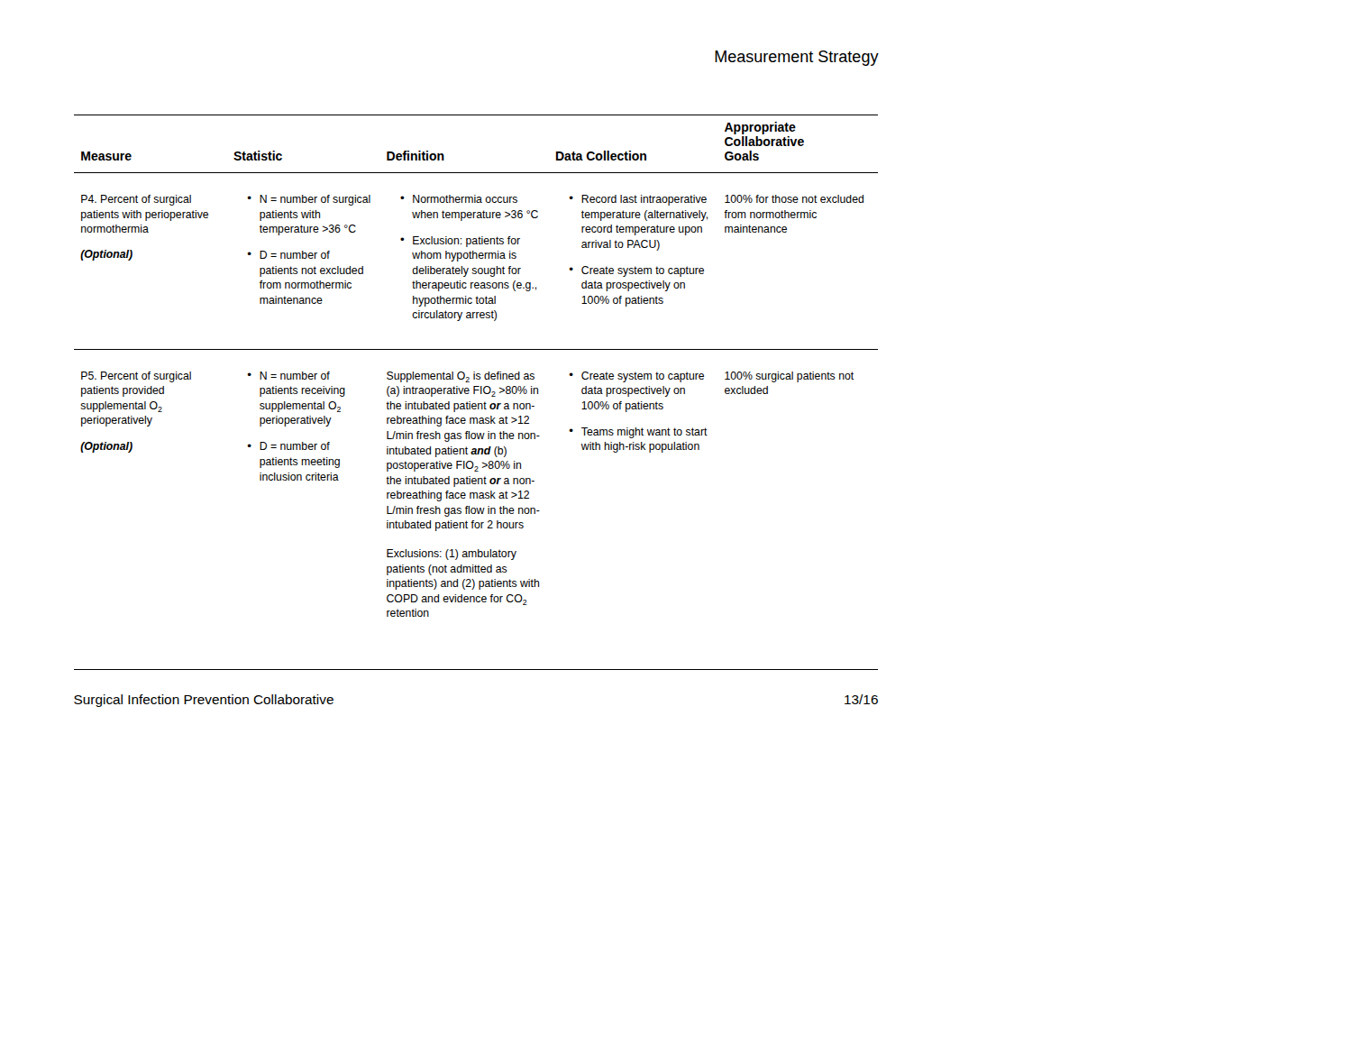Measurement Strategy
| Measure | Statistic | Definition | Data Collection | Appropriate Collaborative Goals |
| --- | --- | --- | --- | --- |
| P4. Percent of surgical patients with perioperative normothermia (Optional) | N = number of surgical patients with temperature >36 ° C D = number of patients not excluded from normothermic maintenance | Normothermia occurs when temperature >36 ° C Exclusion: patients for whom hypothermia is deliberately sought for therapeutic reasons (e.g., hypothermic total circulatory arrest) | Record last intraoperative temperature (alternatively, record temperature upon arrival to PACU) Create system to capture data prospectively on 100% of patients | 100% for those not excluded from normothermic maintenance |
| P5. Percent of surgical patients provided supplemental O 2 perioperatively (Optional) | N = number of patients receiving supplemental O 2 perioperatively D = number of patients meeting inclusion criteria | Supplemental O 2 is defined as (a) intraoperative FIO 2 >80% in the intubated patient or a non-rebreathing face mask at >12 L/min fresh gas flow in the non-intubated patient and (b) postoperative FIO 2 >80% in the intubated patient or a non-rebreathing face mask at >12 L/min fresh gas flow in the non-intubated patient for 2 hours Exclusions: (1) ambulatory patients (not admitted as inpatients) and (2) patients with COPD and evidence for CO 2 retention | Create system to capture data prospectively on 100% of patients Teams might want to start with high-risk population | 100% surgical patients not excluded |
Surgical Infection Prevention Collaborative
13/16